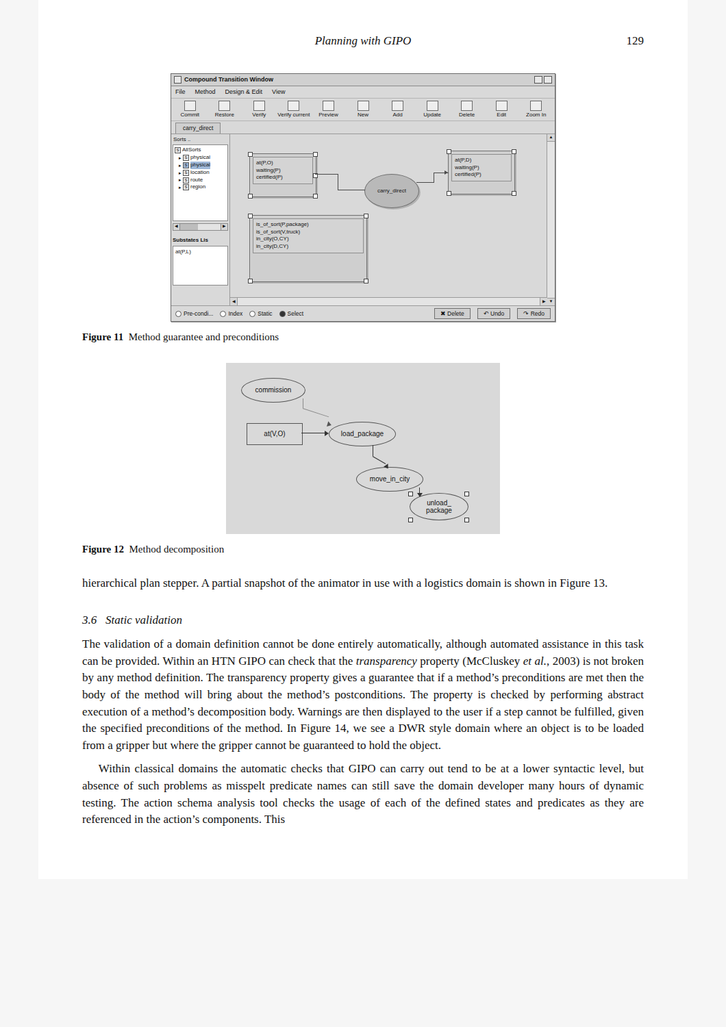Planning with GIPO 129
Compound Transition Window
File Method Design & Edit View
Commit
Restore
Verify
Verify current
Preview
New
Add
Update
Delete
Edit
Zoom In
carry_direct
Sorts ..
SAllSorts
▸Sphysical
▸Sphysical
▸Slocation
▸Sroute
▸Sregion
◀
▶
Substates Lis
at(P,L)
at(P,O)
waiting(P)
certified(P)
at(P,D)
waiting(P)
certified(P)
carry_direct
is_of_sort(P,package)
is_of_sort(V,truck)
in_city(O,CY)
in_city(D,CY)
▲
▼
◀
▶
Pre-condi... Index Static Select ✖ Delete ↶ Undo ↷ Redo
Figure 11 Method guarantee and preconditions
commission
at(V,O)
load_package
move_in_city
unload_
package
Figure 12 Method decomposition
hierarchical plan stepper. A partial snapshot of the animator in use with a logistics domain is shown in Figure 13.
3.6 Static validation
The validation of a domain definition cannot be done entirely automatically, although automated assistance in this task can be provided. Within an HTN GIPO can check that the transparency property (McCluskey et al., 2003) is not broken by any method definition. The transparency property gives a guarantee that if a method’s preconditions are met then the body of the method will bring about the method’s postconditions. The property is checked by performing abstract execution of a method’s decomposition body. Warnings are then displayed to the user if a step cannot be fulfilled, given the specified preconditions of the method. In Figure 14, we see a DWR style domain where an object is to be loaded from a gripper but where the gripper cannot be guaranteed to hold the object.
Within classical domains the automatic checks that GIPO can carry out tend to be at a lower syntactic level, but absence of such problems as misspelt predicate names can still save the domain developer many hours of dynamic testing. The action schema analysis tool checks the usage of each of the defined states and predicates as they are referenced in the action’s components. This